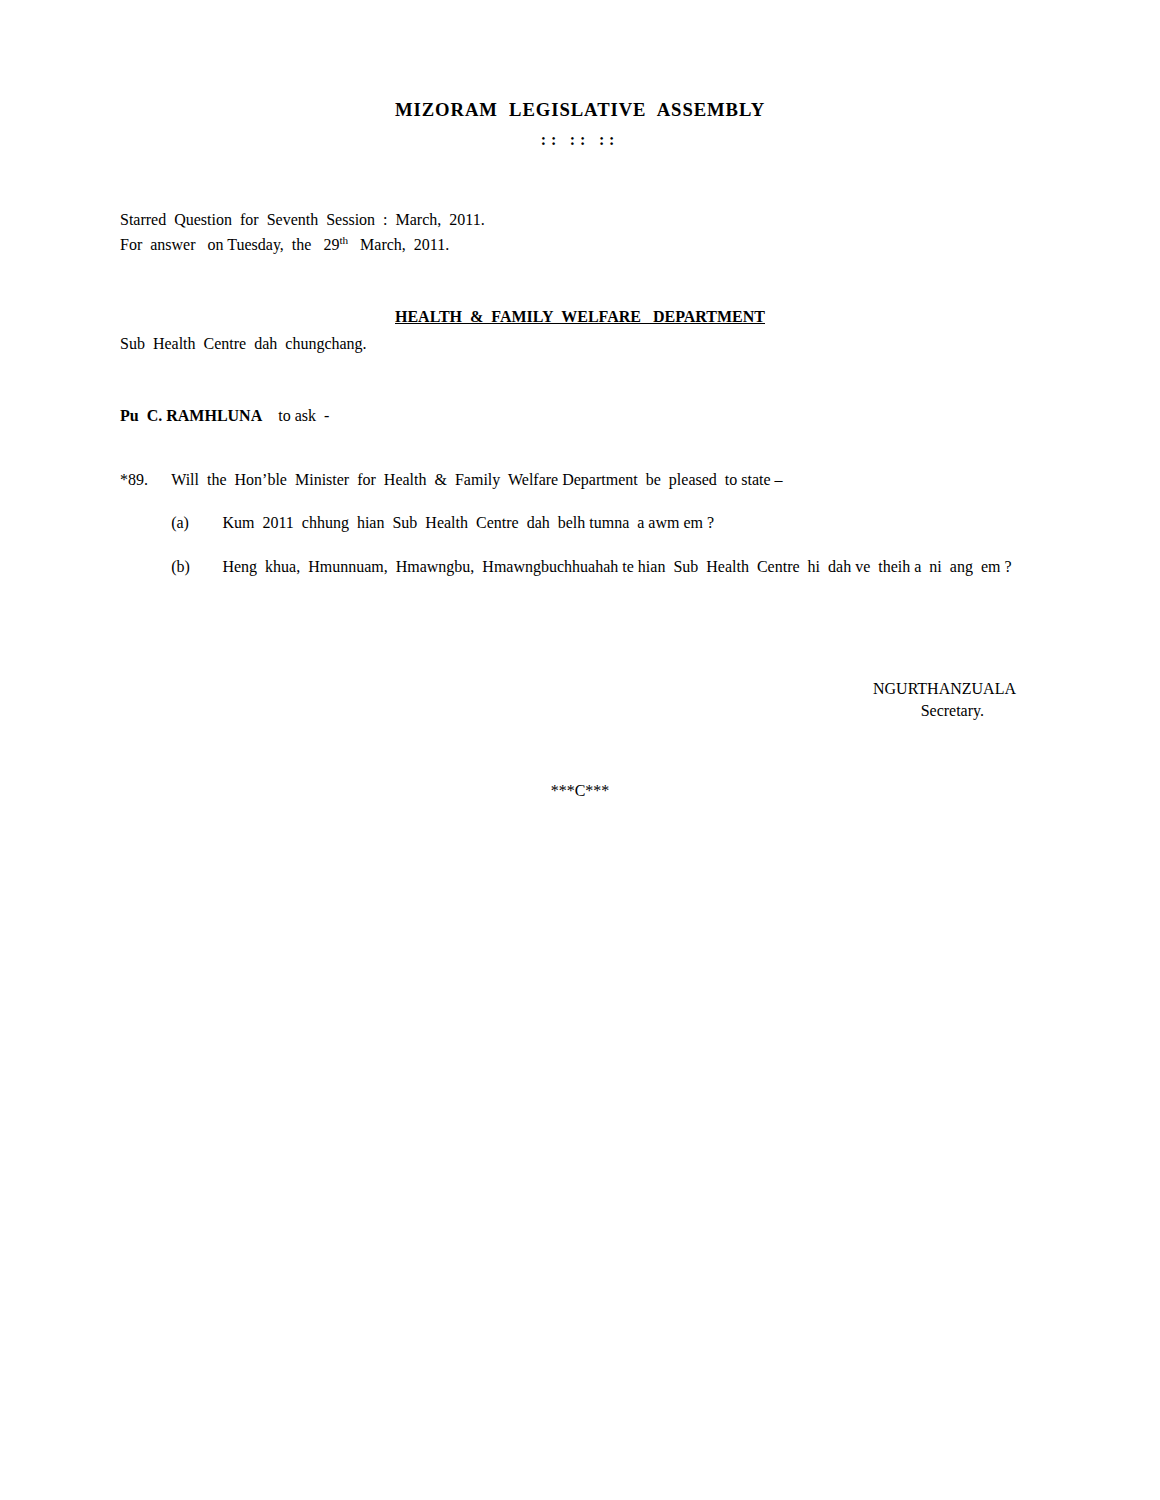MIZORAM LEGISLATIVE ASSEMBLY
:: :: ::
Starred Question for Seventh Session : March, 2011.
For answer on Tuesday, the 29th March, 2011.
HEALTH & FAMILY WELFARE DEPARTMENT
Sub Health Centre dah chungchang.
Pu C. RAMHLUNA to ask -
| *89. | Will the Hon’ble Minister for Health & Family Welfare Department be pleased to state – |
| | (a) | Kum 2011 chhung hian Sub Health Centre dah belh tumna a awm em ? |
| | (b) | Heng khua, Hmunnuam, Hmawngbu, Hmawngbuchhuahah te hian Sub Health Centre hi dah ve theih a ni ang em ? |
NGURTHANZUALA
Secretary.
***C***